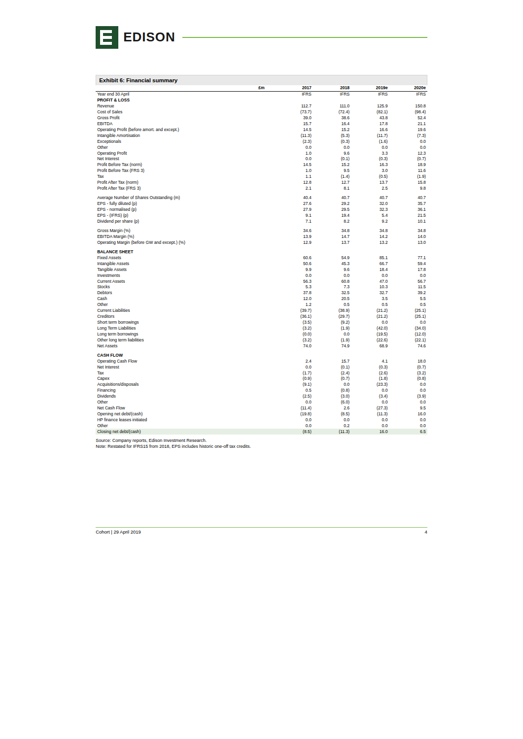EDISON
Exhibit 6: Financial summary
| | £m | 2017 | 2018 | 2019e | 2020e |
| Year end 30 April | | IFRS | IFRS | IFRS | IFRS |
| PROFIT & LOSS | | | | | |
| Revenue | | 112.7 | 111.0 | 125.9 | 150.8 |
| Cost of Sales | | (73.7) | (72.4) | (82.1) | (98.4) |
| Gross Profit | | 39.0 | 38.6 | 43.8 | 52.4 |
| EBITDA | | 15.7 | 16.4 | 17.8 | 21.1 |
| Operating Profit (before amort. and except.) | | 14.5 | 15.2 | 16.6 | 19.6 |
| Intangible Amortisation | | (11.3) | (5.3) | (11.7) | (7.3) |
| Exceptionals | | (2.3) | (0.3) | (1.6) | 0.0 |
| Other | | 0.0 | 0.0 | 0.0 | 0.0 |
| Operating Profit | | 1.0 | 9.6 | 3.3 | 12.3 |
| Net Interest | | 0.0 | (0.1) | (0.3) | (0.7) |
| Profit Before Tax (norm) | | 14.5 | 15.2 | 16.3 | 18.9 |
| Profit Before Tax (FRS 3) | | 1.0 | 9.5 | 3.0 | 11.6 |
| Tax | | 1.1 | (1.4) | (0.5) | (1.9) |
| Profit After Tax (norm) | | 12.8 | 12.7 | 13.7 | 15.8 |
| Profit After Tax (FRS 3) | | 2.1 | 8.1 | 2.5 | 9.8 |
| Average Number of Shares Outstanding (m) | | 40.4 | 40.7 | 40.7 | 40.7 |
| EPS - fully diluted (p) | | 27.6 | 29.2 | 32.0 | 35.7 |
| EPS - normalised (p) | | 27.9 | 29.5 | 32.3 | 36.1 |
| EPS - (IFRS) (p) | | 9.1 | 19.4 | 5.4 | 21.5 |
| Dividend per share (p) | | 7.1 | 8.2 | 9.2 | 10.1 |
| Gross Margin (%) | | 34.6 | 34.8 | 34.8 | 34.8 |
| EBITDA Margin (%) | | 13.9 | 14.7 | 14.2 | 14.0 |
| Operating Margin (before GW and except.) (%) | | 12.9 | 13.7 | 13.2 | 13.0 |
| BALANCE SHEET | | | | | |
| Fixed Assets | | 60.6 | 54.9 | 85.1 | 77.1 |
| Intangible Assets | | 50.6 | 45.3 | 66.7 | 59.4 |
| Tangible Assets | | 9.9 | 9.6 | 18.4 | 17.8 |
| Investments | | 0.0 | 0.0 | 0.0 | 0.0 |
| Current Assets | | 56.3 | 60.8 | 47.0 | 56.7 |
| Stocks | | 5.3 | 7.3 | 10.3 | 11.5 |
| Debtors | | 37.8 | 32.5 | 32.7 | 39.2 |
| Cash | | 12.0 | 20.5 | 3.5 | 5.5 |
| Other | | 1.2 | 0.5 | 0.5 | 0.5 |
| Current Liabilities | | (39.7) | (38.9) | (21.2) | (25.1) |
| Creditors | | (36.1) | (29.7) | (21.2) | (25.1) |
| Short term borrowings | | (3.5) | (9.2) | 0.0 | 0.0 |
| Long Term Liabilities | | (3.2) | (1.9) | (42.0) | (34.0) |
| Long term borrowings | | (0.0) | 0.0 | (19.5) | (12.0) |
| Other long term liabilities | | (3.2) | (1.9) | (22.6) | (22.1) |
| Net Assets | | 74.0 | 74.9 | 68.9 | 74.6 |
| CASH FLOW | | | | | |
| Operating Cash Flow | | 2.4 | 15.7 | 4.1 | 18.0 |
| Net Interest | | 0.0 | (0.1) | (0.3) | (0.7) |
| Tax | | (1.7) | (2.4) | (2.6) | (3.2) |
| Capex | | (0.9) | (0.7) | (1.8) | (0.8) |
| Acquisitions/disposals | | (9.1) | 0.0 | (23.3) | 0.0 |
| Financing | | 0.5 | (0.8) | 0.0 | 0.0 |
| Dividends | | (2.5) | (3.0) | (3.4) | (3.9) |
| Other | | 0.0 | (6.0) | 0.0 | 0.0 |
| Net Cash Flow | | (11.4) | 2.6 | (27.3) | 9.5 |
| Opening net debt/(cash) | | (19.8) | (8.5) | (11.3) | 16.0 |
| HP finance leases initiated | | 0.0 | 0.0 | 0.0 | 0.0 |
| Other | | 0.0 | 0.2 | 0.0 | 0.0 |
| Closing net debt/(cash) | | (8.5) | (11.3) | 16.0 | 6.5 |
Source: Company reports, Edison Investment Research. Note: Restated for IFRS15 from 2018, EPS includes historic one-off tax credits.
Cohort | 29 April 2019
4